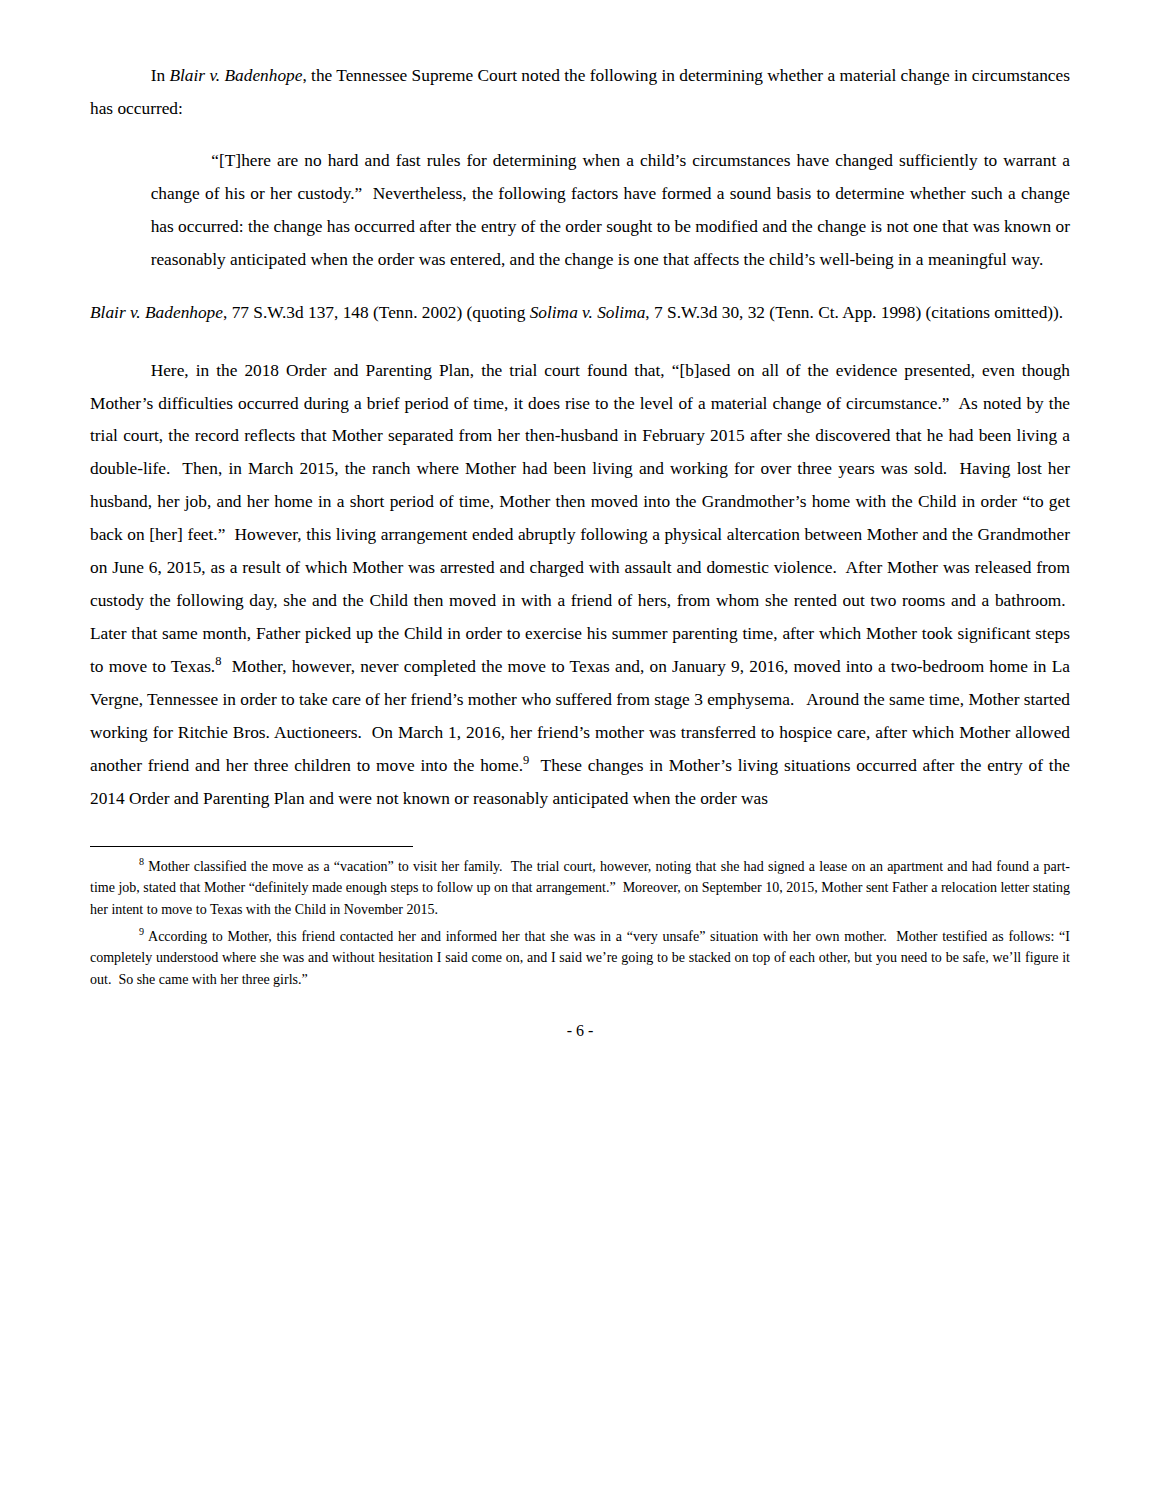In Blair v. Badenhope, the Tennessee Supreme Court noted the following in determining whether a material change in circumstances has occurred:
“[T]here are no hard and fast rules for determining when a child’s circumstances have changed sufficiently to warrant a change of his or her custody.” Nevertheless, the following factors have formed a sound basis to determine whether such a change has occurred: the change has occurred after the entry of the order sought to be modified and the change is not one that was known or reasonably anticipated when the order was entered, and the change is one that affects the child’s well-being in a meaningful way.
Blair v. Badenhope, 77 S.W.3d 137, 148 (Tenn. 2002) (quoting Solima v. Solima, 7 S.W.3d 30, 32 (Tenn. Ct. App. 1998) (citations omitted)).
Here, in the 2018 Order and Parenting Plan, the trial court found that, “[b]ased on all of the evidence presented, even though Mother’s difficulties occurred during a brief period of time, it does rise to the level of a material change of circumstance.” As noted by the trial court, the record reflects that Mother separated from her then-husband in February 2015 after she discovered that he had been living a double-life. Then, in March 2015, the ranch where Mother had been living and working for over three years was sold. Having lost her husband, her job, and her home in a short period of time, Mother then moved into the Grandmother’s home with the Child in order “to get back on [her] feet.” However, this living arrangement ended abruptly following a physical altercation between Mother and the Grandmother on June 6, 2015, as a result of which Mother was arrested and charged with assault and domestic violence. After Mother was released from custody the following day, she and the Child then moved in with a friend of hers, from whom she rented out two rooms and a bathroom. Later that same month, Father picked up the Child in order to exercise his summer parenting time, after which Mother took significant steps to move to Texas.8 Mother, however, never completed the move to Texas and, on January 9, 2016, moved into a two-bedroom home in La Vergne, Tennessee in order to take care of her friend’s mother who suffered from stage 3 emphysema. Around the same time, Mother started working for Ritchie Bros. Auctioneers. On March 1, 2016, her friend’s mother was transferred to hospice care, after which Mother allowed another friend and her three children to move into the home.9 These changes in Mother’s living situations occurred after the entry of the 2014 Order and Parenting Plan and were not known or reasonably anticipated when the order was
8 Mother classified the move as a “vacation” to visit her family. The trial court, however, noting that she had signed a lease on an apartment and had found a part-time job, stated that Mother “definitely made enough steps to follow up on that arrangement.” Moreover, on September 10, 2015, Mother sent Father a relocation letter stating her intent to move to Texas with the Child in November 2015.
9 According to Mother, this friend contacted her and informed her that she was in a “very unsafe” situation with her own mother. Mother testified as follows: “I completely understood where she was and without hesitation I said come on, and I said we’re going to be stacked on top of each other, but you need to be safe, we’ll figure it out. So she came with her three girls.”
- 6 -